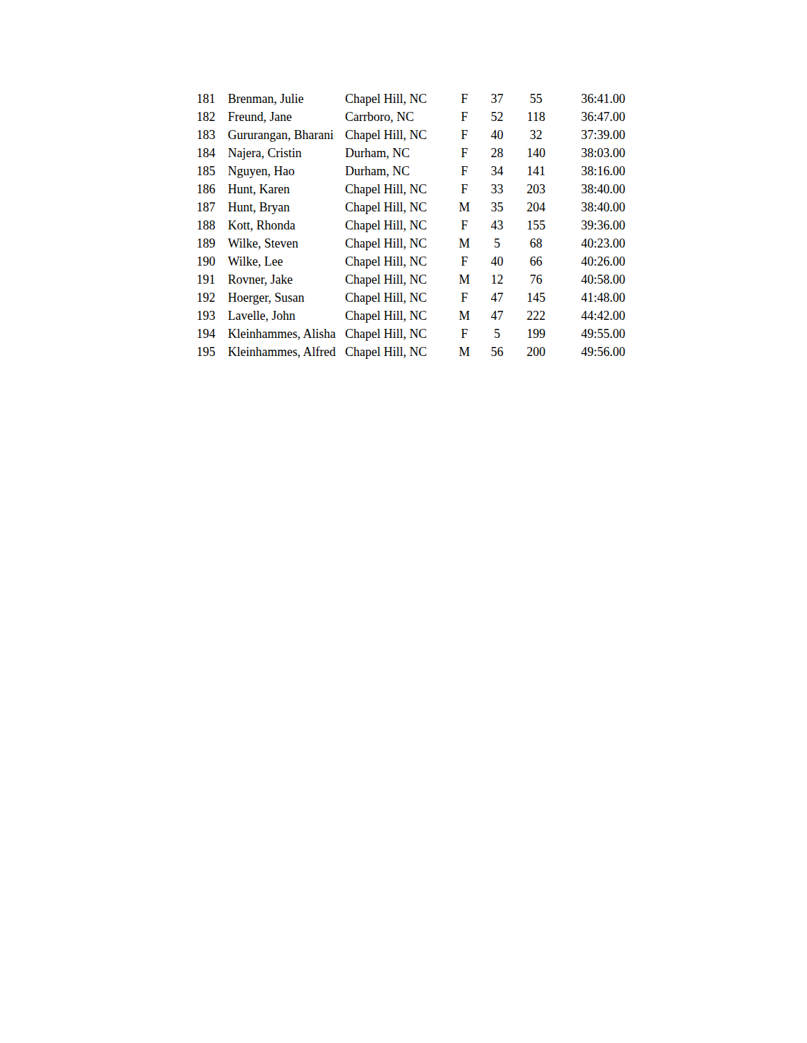| 181 | Brenman, Julie | Chapel Hill, NC | F | 37 | 55 | 36:41.00 |
| 182 | Freund, Jane | Carrboro, NC | F | 52 | 118 | 36:47.00 |
| 183 | Gururangan, Bharani | Chapel Hill, NC | F | 40 | 32 | 37:39.00 |
| 184 | Najera, Cristin | Durham, NC | F | 28 | 140 | 38:03.00 |
| 185 | Nguyen, Hao | Durham, NC | F | 34 | 141 | 38:16.00 |
| 186 | Hunt, Karen | Chapel Hill, NC | F | 33 | 203 | 38:40.00 |
| 187 | Hunt, Bryan | Chapel Hill, NC | M | 35 | 204 | 38:40.00 |
| 188 | Kott, Rhonda | Chapel Hill, NC | F | 43 | 155 | 39:36.00 |
| 189 | Wilke, Steven | Chapel Hill, NC | M | 5 | 68 | 40:23.00 |
| 190 | Wilke, Lee | Chapel Hill, NC | F | 40 | 66 | 40:26.00 |
| 191 | Rovner, Jake | Chapel Hill, NC | M | 12 | 76 | 40:58.00 |
| 192 | Hoerger, Susan | Chapel Hill, NC | F | 47 | 145 | 41:48.00 |
| 193 | Lavelle, John | Chapel Hill, NC | M | 47 | 222 | 44:42.00 |
| 194 | Kleinhammes, Alisha | Chapel Hill, NC | F | 5 | 199 | 49:55.00 |
| 195 | Kleinhammes, Alfred | Chapel Hill, NC | M | 56 | 200 | 49:56.00 |